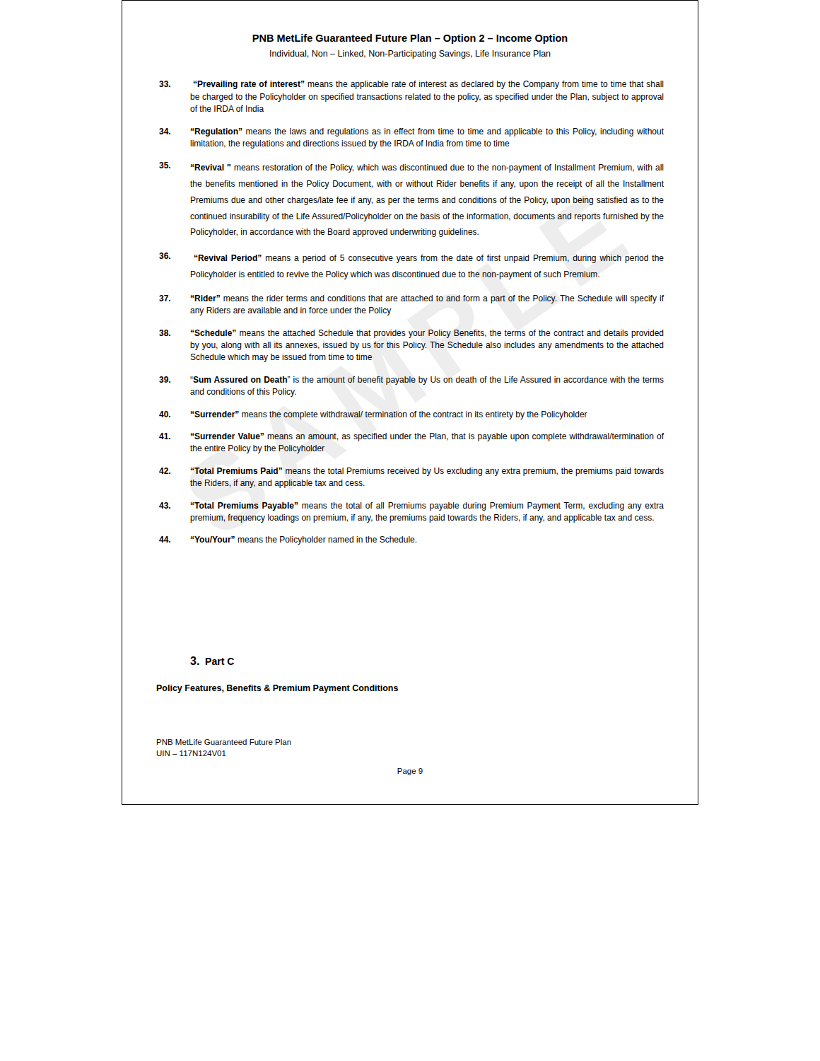SAMPLE
PNB MetLife Guaranteed Future Plan – Option 2 – Income Option
Individual, Non – Linked, Non-Participating Savings, Life Insurance Plan
33. “Prevailing rate of interest” means the applicable rate of interest as declared by the Company from time to time that shall be charged to the Policyholder on specified transactions related to the policy, as specified under the Plan, subject to approval of the IRDA of India
34. “Regulation” means the laws and regulations as in effect from time to time and applicable to this Policy, including without limitation, the regulations and directions issued by the IRDA of India from time to time
35. “Revival " means restoration of the Policy, which was discontinued due to the non-payment of Installment Premium, with all the benefits mentioned in the Policy Document, with or without Rider benefits if any, upon the receipt of all the Installment Premiums due and other charges/late fee if any, as per the terms and conditions of the Policy, upon being satisfied as to the continued insurability of the Life Assured/Policyholder on the basis of the information, documents and reports furnished by the Policyholder, in accordance with the Board approved underwriting guidelines.
36. “Revival Period” means a period of 5 consecutive years from the date of first unpaid Premium, during which period the Policyholder is entitled to revive the Policy which was discontinued due to the non-payment of such Premium.
37. “Rider” means the rider terms and conditions that are attached to and form a part of the Policy. The Schedule will specify if any Riders are available and in force under the Policy
38. “Schedule” means the attached Schedule that provides your Policy Benefits, the terms of the contract and details provided by you, along with all its annexes, issued by us for this Policy. The Schedule also includes any amendments to the attached Schedule which may be issued from time to time
39. “Sum Assured on Death” is the amount of benefit payable by Us on death of the Life Assured in accordance with the terms and conditions of this Policy.
40. “Surrender” means the complete withdrawal/ termination of the contract in its entirety by the Policyholder
41. “Surrender Value” means an amount, as specified under the Plan, that is payable upon complete withdrawal/termination of the entire Policy by the Policyholder
42. “Total Premiums Paid” means the total Premiums received by Us excluding any extra premium, the premiums paid towards the Riders, if any, and applicable tax and cess.
43. “Total Premiums Payable” means the total of all Premiums payable during Premium Payment Term, excluding any extra premium, frequency loadings on premium, if any, the premiums paid towards the Riders, if any, and applicable tax and cess.
44. “You/Your” means the Policyholder named in the Schedule.
3. Part C
Policy Features, Benefits & Premium Payment Conditions
PNB MetLife Guaranteed Future Plan
UIN – 117N124V01
Page 9